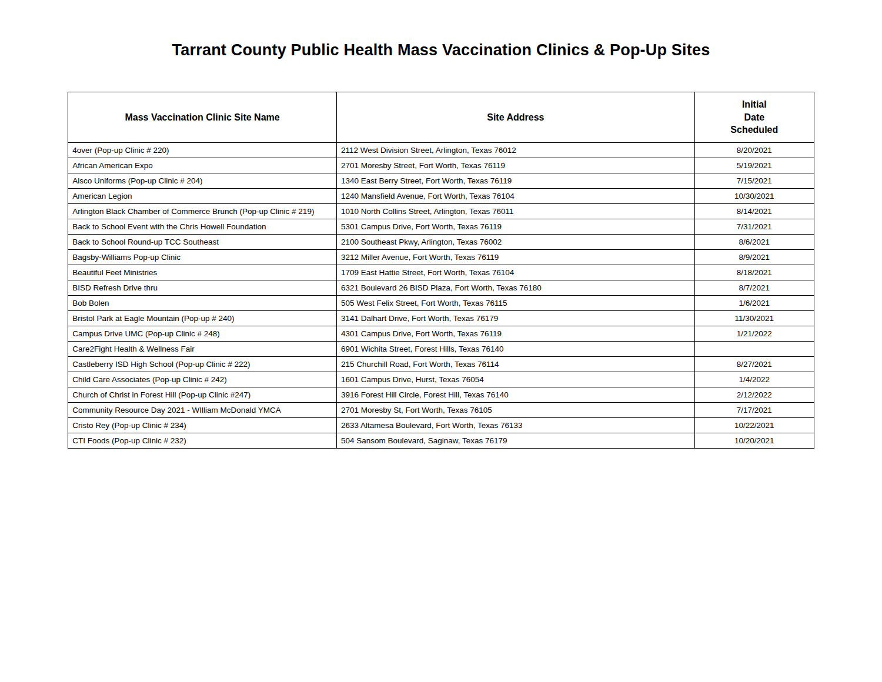Tarrant County Public Health Mass Vaccination Clinics & Pop-Up Sites
| Mass Vaccination Clinic Site Name | Site Address | Initial Date Scheduled |
| --- | --- | --- |
| 4over (Pop-up Clinic # 220) | 2112 West Division Street, Arlington, Texas 76012 | 8/20/2021 |
| African American Expo | 2701 Moresby Street, Fort Worth, Texas 76119 | 5/19/2021 |
| Alsco Uniforms (Pop-up Clinic # 204) | 1340 East Berry Street, Fort Worth, Texas 76119 | 7/15/2021 |
| American Legion | 1240 Mansfield Avenue, Fort Worth, Texas 76104 | 10/30/2021 |
| Arlington Black Chamber of Commerce Brunch (Pop-up Clinic # 219) | 1010 North Collins Street, Arlington, Texas 76011 | 8/14/2021 |
| Back to School Event with the Chris Howell Foundation | 5301 Campus Drive, Fort Worth, Texas 76119 | 7/31/2021 |
| Back to School Round-up TCC Southeast | 2100 Southeast Pkwy, Arlington, Texas 76002 | 8/6/2021 |
| Bagsby-Williams Pop-up Clinic | 3212 Miller Avenue, Fort Worth, Texas 76119 | 8/9/2021 |
| Beautiful Feet Ministries | 1709 East Hattie Street, Fort Worth, Texas 76104 | 8/18/2021 |
| BISD Refresh Drive thru | 6321 Boulevard 26 BISD Plaza, Fort Worth, Texas 76180 | 8/7/2021 |
| Bob Bolen | 505 West Felix Street, Fort Worth, Texas 76115 | 1/6/2021 |
| Bristol Park at Eagle Mountain (Pop-up # 240) | 3141 Dalhart Drive, Fort Worth, Texas 76179 | 11/30/2021 |
| Campus Drive UMC (Pop-up Clinic # 248) | 4301 Campus Drive, Fort Worth, Texas 76119 | 1/21/2022 |
| Care2Fight Health & Wellness Fair | 6901 Wichita Street, Forest Hills, Texas 76140 | |
| Castleberry ISD High School (Pop-up Clinic # 222) | 215 Churchill Road, Fort Worth, Texas 76114 | 8/27/2021 |
| Child Care Associates (Pop-up Clinic # 242) | 1601 Campus Drive, Hurst, Texas 76054 | 1/4/2022 |
| Church of Christ in Forest Hill (Pop-up Clinic #247) | 3916 Forest Hill Circle, Forest Hill, Texas 76140 | 2/12/2022 |
| Community Resource Day 2021 - WIlliam McDonald YMCA | 2701 Moresby St, Fort Worth, Texas 76105 | 7/17/2021 |
| Cristo Rey (Pop-up Clinic # 234) | 2633 Altamesa Boulevard, Fort Worth, Texas 76133 | 10/22/2021 |
| CTI Foods (Pop-up Clinic # 232) | 504 Sansom Boulevard, Saginaw, Texas 76179 | 10/20/2021 |